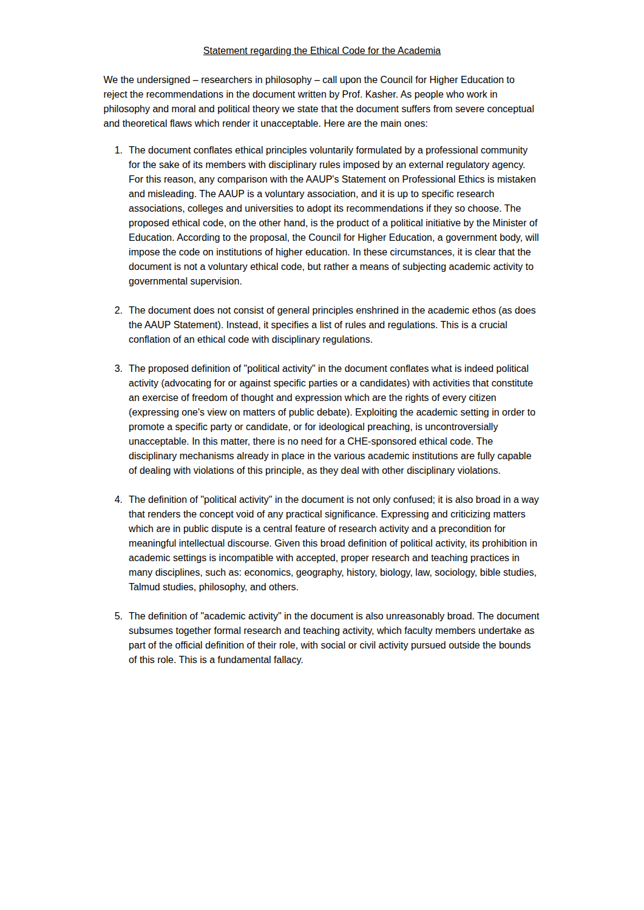Statement regarding the Ethical Code for the Academia
We the undersigned – researchers in philosophy – call upon the Council for Higher Education to reject the recommendations in the document written by Prof. Kasher. As people who work in philosophy and moral and political theory we state that the document suffers from severe conceptual and theoretical flaws which render it unacceptable. Here are the main ones:
The document conflates ethical principles voluntarily formulated by a professional community for the sake of its members with disciplinary rules imposed by an external regulatory agency. For this reason, any comparison with the AAUP's Statement on Professional Ethics is mistaken and misleading. The AAUP is a voluntary association, and it is up to specific research associations, colleges and universities to adopt its recommendations if they so choose. The proposed ethical code, on the other hand, is the product of a political initiative by the Minister of Education. According to the proposal, the Council for Higher Education, a government body, will impose the code on institutions of higher education. In these circumstances, it is clear that the document is not a voluntary ethical code, but rather a means of subjecting academic activity to governmental supervision.
The document does not consist of general principles enshrined in the academic ethos (as does the AAUP Statement). Instead, it specifies a list of rules and regulations. This is a crucial conflation of an ethical code with disciplinary regulations.
The proposed definition of "political activity" in the document conflates what is indeed political activity (advocating for or against specific parties or a candidates) with activities that constitute an exercise of freedom of thought and expression which are the rights of every citizen (expressing one's view on matters of public debate). Exploiting the academic setting in order to promote a specific party or candidate, or for ideological preaching, is uncontroversially unacceptable. In this matter, there is no need for a CHE-sponsored ethical code. The disciplinary mechanisms already in place in the various academic institutions are fully capable of dealing with violations of this principle, as they deal with other disciplinary violations.
The definition of "political activity" in the document is not only confused; it is also broad in a way that renders the concept void of any practical significance. Expressing and criticizing matters which are in public dispute is a central feature of research activity and a precondition for meaningful intellectual discourse. Given this broad definition of political activity, its prohibition in academic settings is incompatible with accepted, proper research and teaching practices in many disciplines, such as: economics, geography, history, biology, law, sociology, bible studies, Talmud studies, philosophy, and others.
The definition of "academic activity" in the document is also unreasonably broad. The document subsumes together formal research and teaching activity, which faculty members undertake as part of the official definition of their role, with social or civil activity pursued outside the bounds of this role. This is a fundamental fallacy.